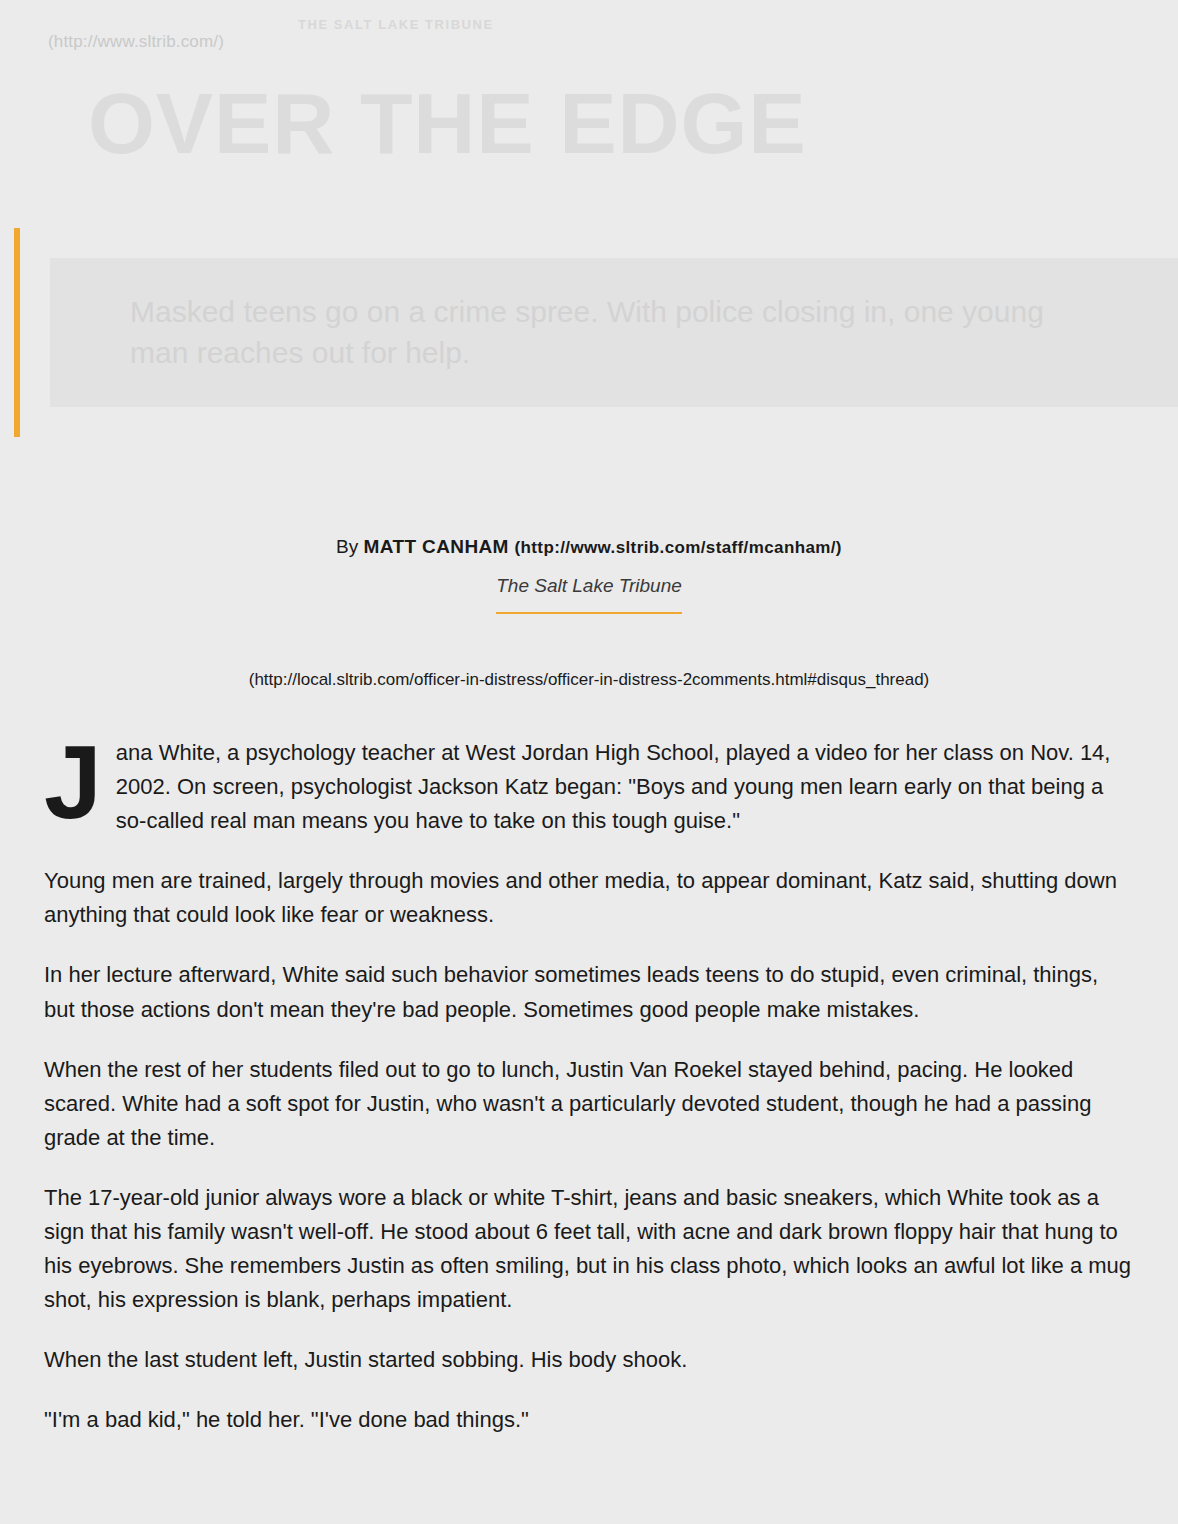The Salt Lake Tribune (http://www.sltrib.com/)
Over the Edge
Masked teens go on a crime spree. With police closing in, one young man reaches out for help.
By MATT CANHAM (http://www.sltrib.com/staff/mcanham/)
The Salt Lake Tribune
(http://local.sltrib.com/officer-in-distress/officer-in-distress-2comments.html#disqus_thread)
Jana White, a psychology teacher at West Jordan High School, played a video for her class on Nov. 14, 2002. On screen, psychologist Jackson Katz began: "Boys and young men learn early on that being a so-called real man means you have to take on this tough guise."
Young men are trained, largely through movies and other media, to appear dominant, Katz said, shutting down anything that could look like fear or weakness.
In her lecture afterward, White said such behavior sometimes leads teens to do stupid, even criminal, things, but those actions don't mean they're bad people. Sometimes good people make mistakes.
When the rest of her students filed out to go to lunch, Justin Van Roekel stayed behind, pacing. He looked scared. White had a soft spot for Justin, who wasn't a particularly devoted student, though he had a passing grade at the time.
The 17-year-old junior always wore a black or white T-shirt, jeans and basic sneakers, which White took as a sign that his family wasn't well-off. He stood about 6 feet tall, with acne and dark brown floppy hair that hung to his eyebrows. She remembers Justin as often smiling, but in his class photo, which looks an awful lot like a mug shot, his expression is blank, perhaps impatient.
When the last student left, Justin started sobbing. His body shook.
"I'm a bad kid," he told her. "I've done bad things."